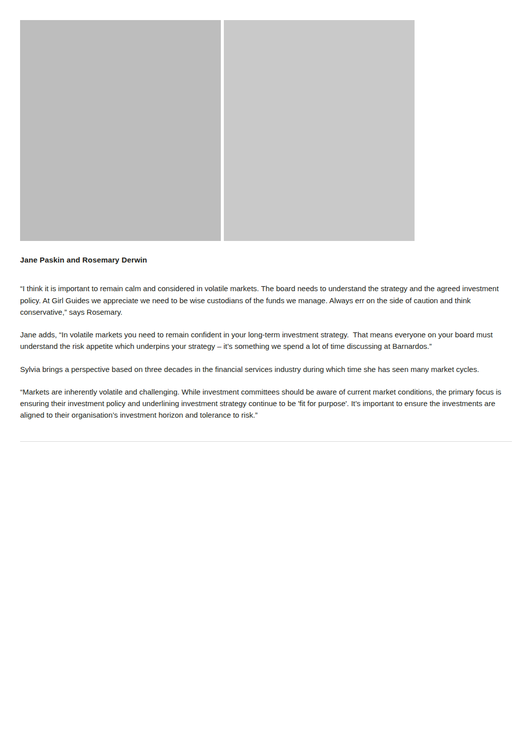Jane Paskin and Rosemary Derwin
“I think it is important to remain calm and considered in volatile markets. The board needs to understand the strategy and the agreed investment policy. At Girl Guides we appreciate we need to be wise custodians of the funds we manage. Always err on the side of caution and think conservative,” says Rosemary.
Jane adds, “In volatile markets you need to remain confident in your long-term investment strategy. That means everyone on your board must understand the risk appetite which underpins your strategy – it’s something we spend a lot of time discussing at Barnardos.”
Sylvia brings a perspective based on three decades in the financial services industry during which time she has seen many market cycles.
“Markets are inherently volatile and challenging. While investment committees should be aware of current market conditions, the primary focus is ensuring their investment policy and underlining investment strategy continue to be 'fit for purpose'. It’s important to ensure the investments are aligned to their organisation’s investment horizon and tolerance to risk.”